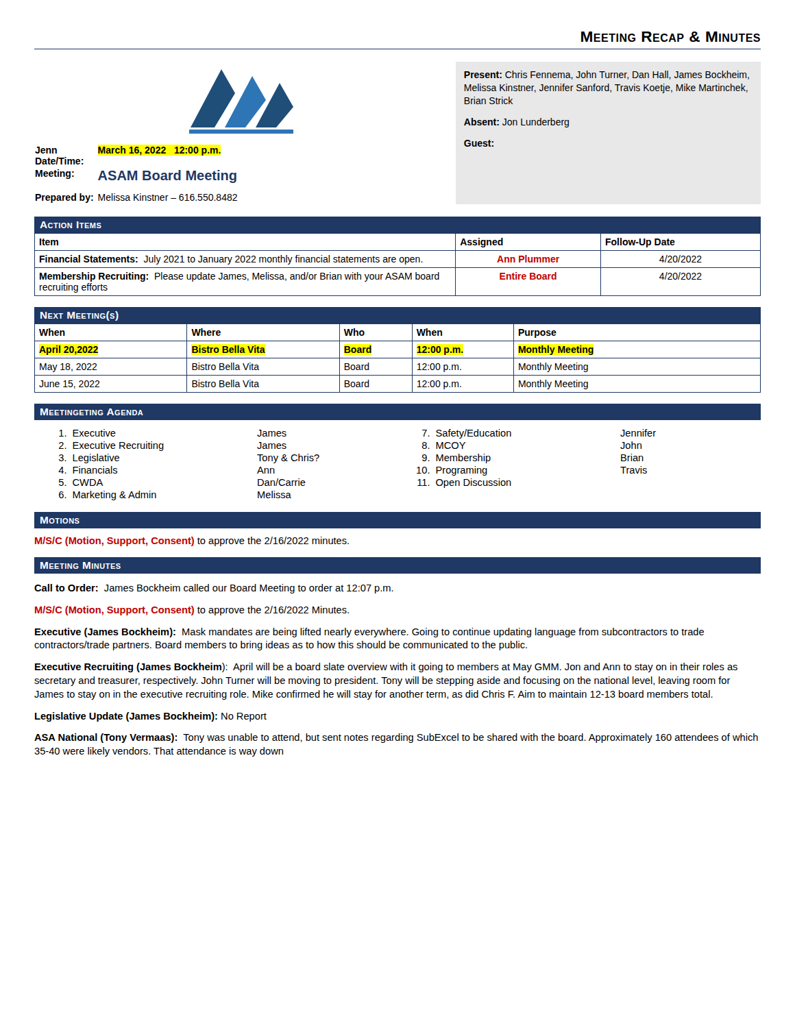Meeting Recap & Minutes
| / Jenn Date/Time: / March 16, 2022 12:00 p.m. / / Meeting: / ASAM Board Meeting / / Prepared by: / Melissa Kinstner – 616.550.8482 / | Present: Chris Fennema, John Turner, Dan Hall, James Bockheim, Melissa Kinstner, Jennifer Sanford, Travis Koetje, Mike Martinchek, Brian Strick Absent: Jon Lunderberg Guest: |
Action Items
| Item | Assigned | Follow-Up Date |
| --- | --- | --- |
| Financial Statements: July 2021 to January 2022 monthly financial statements are open. | Ann Plummer | 4/20/2022 |
| Membership Recruiting: Please update James, Melissa, and/or Brian with your ASAM board recruiting efforts | Entire Board | 4/20/2022 |
Next Meeting(s)
| When | Where | Who | When | Purpose |
| --- | --- | --- | --- | --- |
| April 20,2022 | Bistro Bella Vita | Board | 12:00 p.m. | Monthly Meeting |
| May 18, 2022 | Bistro Bella Vita | Board | 12:00 p.m. | Monthly Meeting |
| June 15, 2022 | Bistro Bella Vita | Board | 12:00 p.m. | Monthly Meeting |
Meeting eting Agenda
| 1. | Executive | James | 7. | Safety/Education | Jennifer |
| 2. | Executive Recruiting | James | 8. | MCOY | John |
| 3. | Legislative | Tony & Chris? | 9. | Membership | Brian |
| 4. | Financials | Ann | 10. | Programing | Travis |
| 5. | CWDA | Dan/Carrie | 11. | Open Discussion | |
| 6. | Marketing & Admin | Melissa | | | |
Motions
M/S/C (Motion, Support, Consent) to approve the 2/16/2022 minutes.
Meeting Minutes
Call to Order: James Bockheim called our Board Meeting to order at 12:07 p.m.
M/S/C (Motion, Support, Consent) to approve the 2/16/2022 Minutes.
Executive (James Bockheim): Mask mandates are being lifted nearly everywhere. Going to continue updating language from subcontractors to trade contractors/trade partners. Board members to bring ideas as to how this should be communicated to the public.
Executive Recruiting (James Bockheim): April will be a board slate overview with it going to members at May GMM. Jon and Ann to stay on in their roles as secretary and treasurer, respectively. John Turner will be moving to president. Tony will be stepping aside and focusing on the national level, leaving room for James to stay on in the executive recruiting role. Mike confirmed he will stay for another term, as did Chris F. Aim to maintain 12-13 board members total.
Legislative Update (James Bockheim): No Report
ASA National (Tony Vermaas): Tony was unable to attend, but sent notes regarding SubExcel to be shared with the board. Approximately 160 attendees of which 35-40 were likely vendors. That attendance is way down